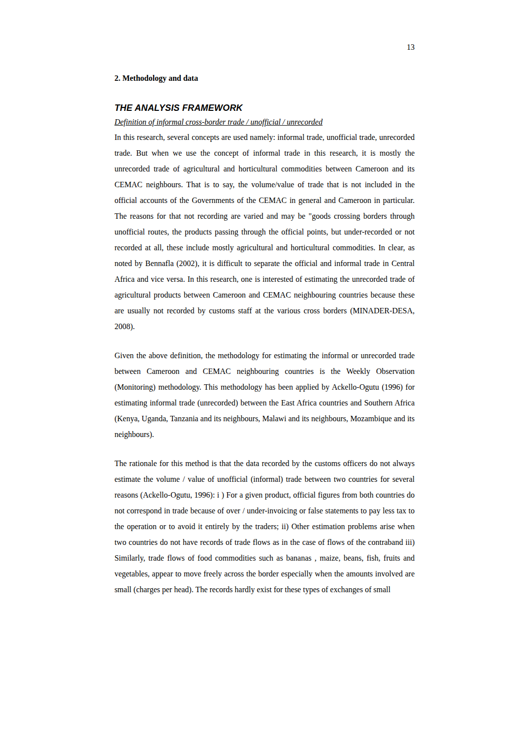13
2. Methodology and data
THE ANALYSIS FRAMEWORK
Definition of informal cross-border trade / unofficial / unrecorded
In this research, several concepts are used namely: informal trade, unofficial trade, unrecorded trade. But when we use the concept of informal trade in this research, it is mostly the unrecorded trade of agricultural and horticultural commodities between Cameroon and its CEMAC neighbours. That is to say, the volume/value of trade that is not included in the official accounts of the Governments of the CEMAC in general and Cameroon in particular. The reasons for that not recording are varied and may be "goods crossing borders through unofficial routes, the products passing through the official points, but under-recorded or not recorded at all, these include mostly agricultural and horticultural commodities. In clear, as noted by Bennafla (2002), it is difficult to separate the official and informal trade in Central Africa and vice versa. In this research, one is interested of estimating the unrecorded trade of agricultural products between Cameroon and CEMAC neighbouring countries because these are usually not recorded by customs staff at the various cross borders (MINADER-DESA, 2008).
Given the above definition, the methodology for estimating the informal or unrecorded trade between Cameroon and CEMAC neighbouring countries is the Weekly Observation (Monitoring) methodology. This methodology has been applied by Ackello-Ogutu (1996) for estimating informal trade (unrecorded) between the East Africa countries and Southern Africa (Kenya, Uganda, Tanzania and its neighbours, Malawi and its neighbours, Mozambique and its neighbours).
The rationale for this method is that the data recorded by the customs officers do not always estimate the volume / value of unofficial (informal) trade between two countries for several reasons (Ackello-Ogutu, 1996): i ) For a given product, official figures from both countries do not correspond in trade because of over / under-invoicing or false statements to pay less tax to the operation or to avoid it entirely by the traders; ii) Other estimation problems arise when two countries do not have records of trade flows as in the case of flows of the contraband iii) Similarly, trade flows of food commodities such as bananas , maize, beans, fish, fruits and vegetables, appear to move freely across the border especially when the amounts involved are small (charges per head). The records hardly exist for these types of exchanges of small